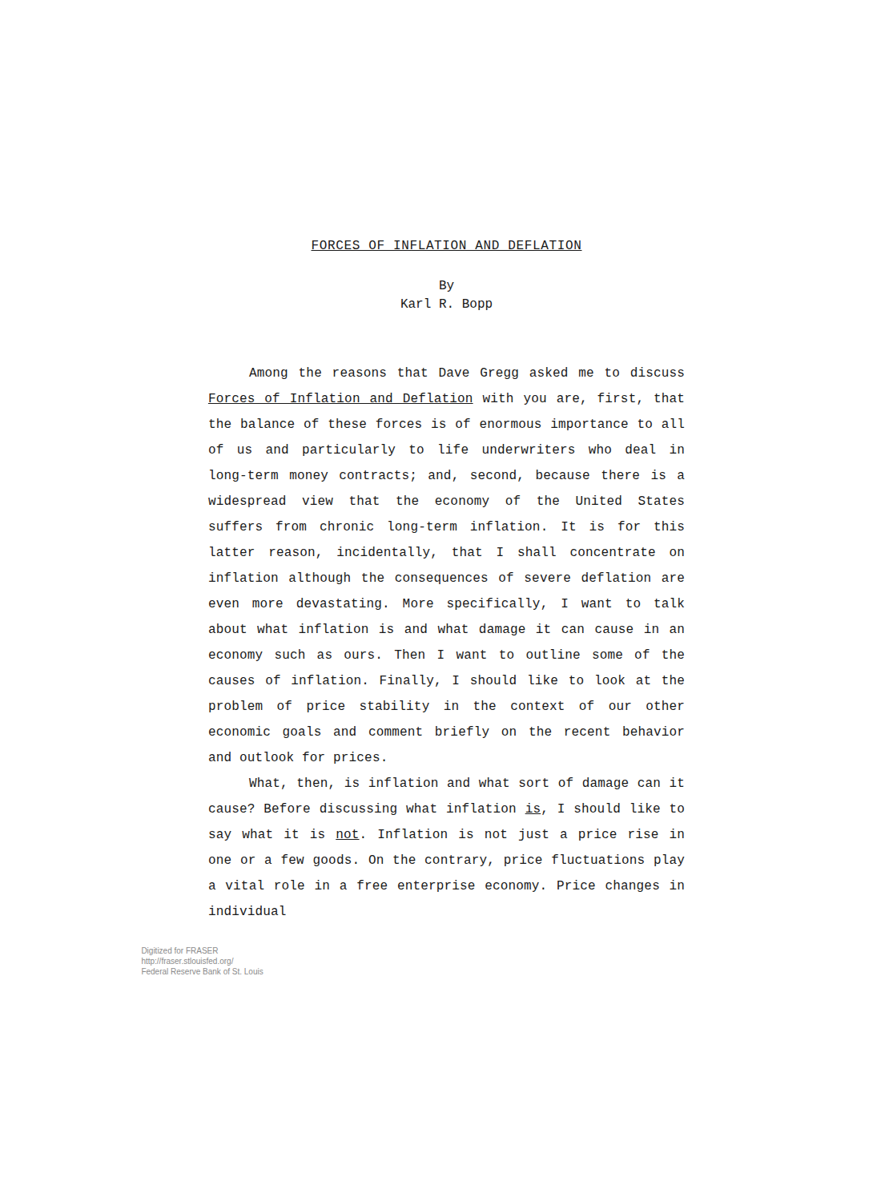FORCES OF INFLATION AND DEFLATION
By
Karl R. Bopp
Among the reasons that Dave Gregg asked me to discuss Forces of Inflation and Deflation with you are, first, that the balance of these forces is of enormous importance to all of us and particularly to life underwriters who deal in long-term money contracts; and, second, because there is a widespread view that the economy of the United States suffers from chronic long-term inflation. It is for this latter reason, incidentally, that I shall concentrate on inflation although the consequences of severe deflation are even more devastating. More specifically, I want to talk about what inflation is and what damage it can cause in an economy such as ours. Then I want to outline some of the causes of inflation. Finally, I should like to look at the problem of price stability in the context of our other economic goals and comment briefly on the recent behavior and outlook for prices.
What, then, is inflation and what sort of damage can it cause? Before discussing what inflation is, I should like to say what it is not. Inflation is not just a price rise in one or a few goods. On the contrary, price fluctuations play a vital role in a free enterprise economy. Price changes in individual
Digitized for FRASER
http://fraser.stlouisfed.org/
Federal Reserve Bank of St. Louis